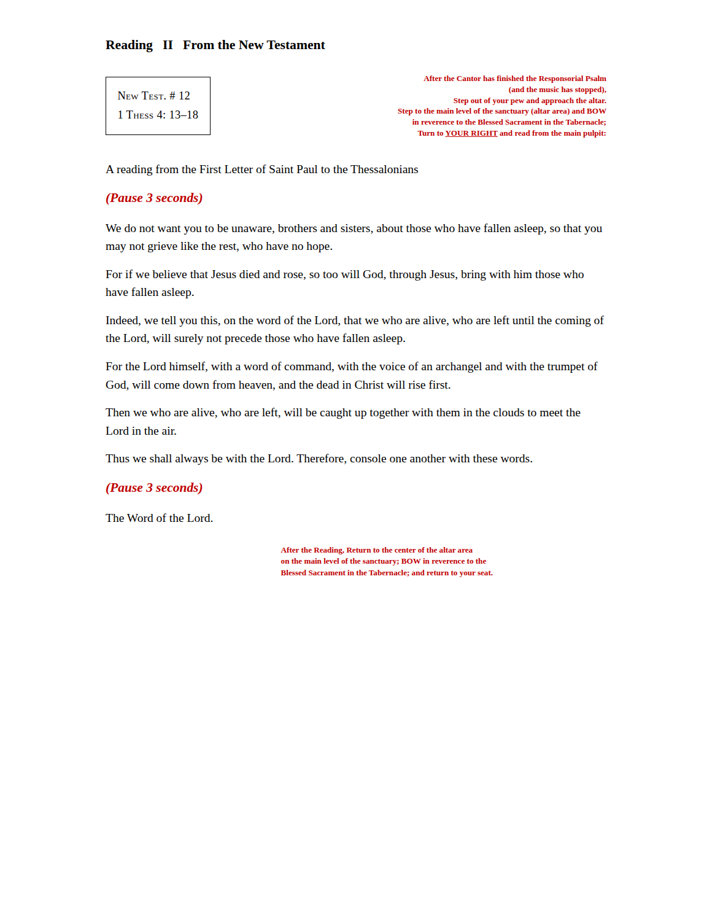Reading II From the New Testament
New Test. # 12
1 Thess 4: 13–18
After the Cantor has finished the Responsorial Psalm
(and the music has stopped),
Step out of your pew and approach the altar.
Step to the main level of the sanctuary (altar area) and BOW
in reverence to the Blessed Sacrament in the Tabernacle;
Turn to YOUR RIGHT and read from the main pulpit:
A reading from the First Letter of Saint Paul to the Thessalonians
(Pause 3 seconds)
We do not want you to be unaware, brothers and sisters, about those who have fallen asleep, so that you may not grieve like the rest, who have no hope.
For if we believe that Jesus died and rose, so too will God, through Jesus, bring with him those who have fallen asleep.
Indeed, we tell you this, on the word of the Lord, that we who are alive, who are left until the coming of the Lord, will surely not precede those who have fallen asleep.
For the Lord himself, with a word of command, with the voice of an archangel and with the trumpet of God, will come down from heaven, and the dead in Christ will rise first.
Then we who are alive, who are left, will be caught up together with them in the clouds to meet the Lord in the air.
Thus we shall always be with the Lord. Therefore, console one another with these words.
(Pause 3 seconds)
The Word of the Lord.
After the Reading, Return to the center of the altar area
on the main level of the sanctuary; BOW in reverence to the
Blessed Sacrament in the Tabernacle; and return to your seat.